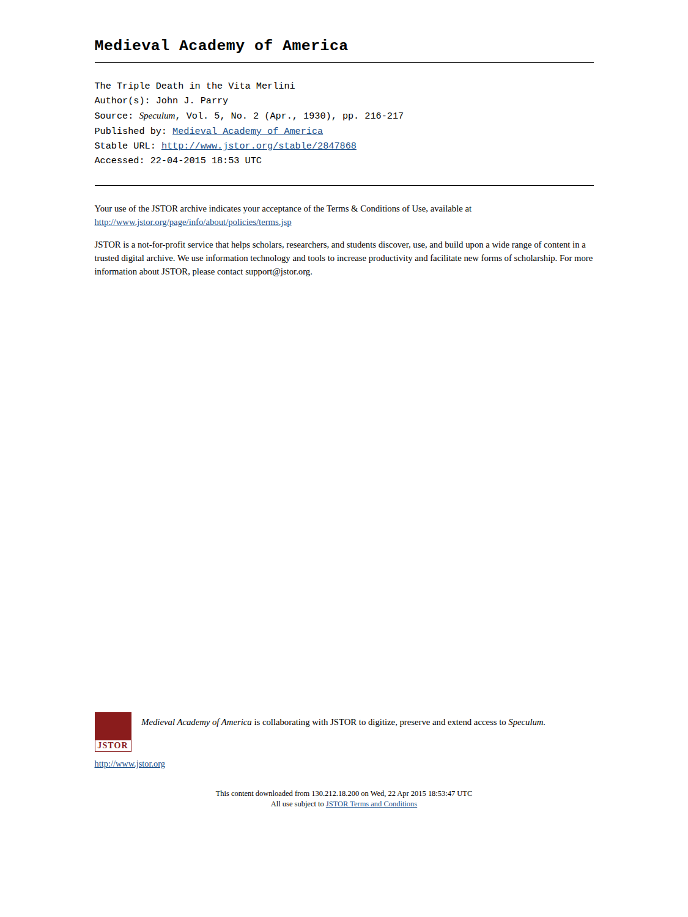Medieval Academy of America
The Triple Death in the Vita Merlini
Author(s): John J. Parry
Source: Speculum, Vol. 5, No. 2 (Apr., 1930), pp. 216-217
Published by: Medieval Academy of America
Stable URL: http://www.jstor.org/stable/2847868
Accessed: 22-04-2015 18:53 UTC
Your use of the JSTOR archive indicates your acceptance of the Terms & Conditions of Use, available at http://www.jstor.org/page/info/about/policies/terms.jsp
JSTOR is a not-for-profit service that helps scholars, researchers, and students discover, use, and build upon a wide range of content in a trusted digital archive. We use information technology and tools to increase productivity and facilitate new forms of scholarship. For more information about JSTOR, please contact support@jstor.org.
JSTOR
Medieval Academy of America is collaborating with JSTOR to digitize, preserve and extend access to Speculum.
http://www.jstor.org
This content downloaded from 130.212.18.200 on Wed, 22 Apr 2015 18:53:47 UTC
All use subject to JSTOR Terms and Conditions